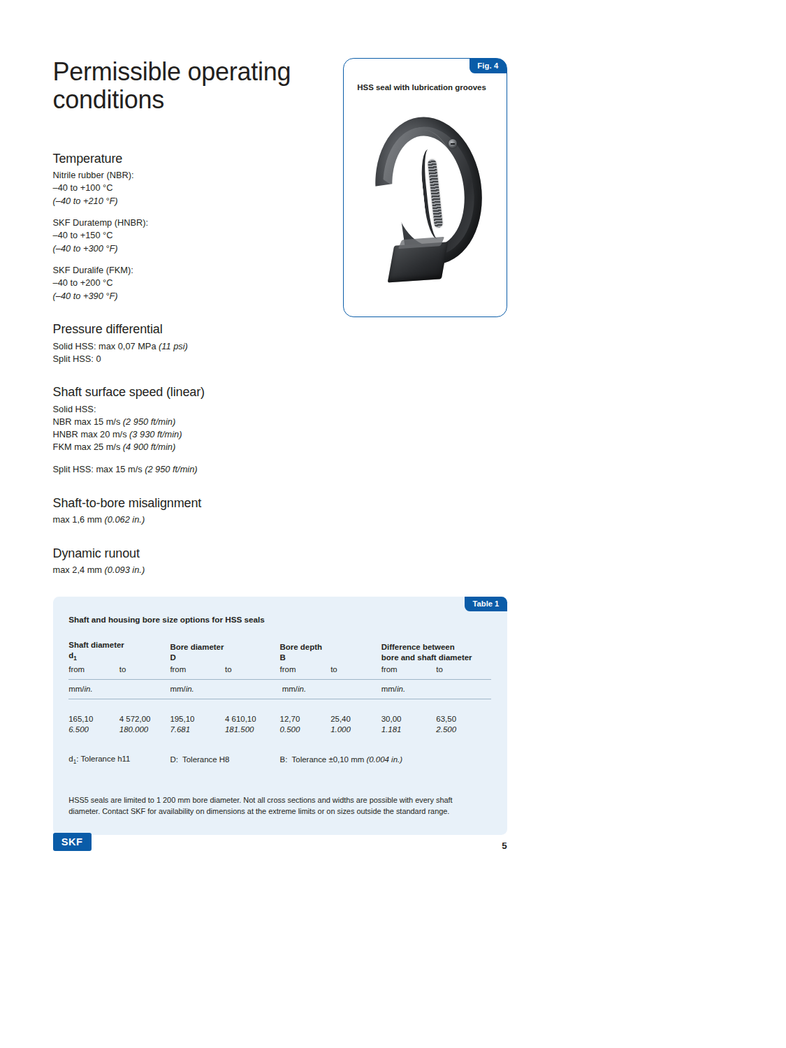Fig. 4
HSS seal with lubrication grooves
Permissible operating
conditions
Temperature
Nitrile rubber (NBR):
–40 to +100 °C
(–40 to +210 °F)
SKF Duratemp (HNBR):
–40 to +150 °C
(–40 to +300 °F)
SKF Duralife (FKM):
–40 to +200 °C
(–40 to +390 °F)
Pressure differential
Solid HSS: max 0,07 MPa (11 psi)
Split HSS: 0
Shaft surface speed (linear)
Solid HSS:
NBR max 15 m/s (2 950 ft/min)
HNBR max 20 m/s (3 930 ft/min)
FKM max 25 m/s (4 900 ft/min)
Split HSS: max 15 m/s (2 950 ft/min)
Shaft-to-bore misalignment
max 1,6 mm (0.062 in.)
Dynamic runout
max 2,4 mm (0.093 in.)
Table 1
Shaft and housing bore size options for HSS seals
| Shaft diameter d 1 | Bore diameter D | Bore depth B | Difference between bore and shaft diameter |
| --- | --- | --- | --- |
| from to | from to | from to | from to |
| mm/ in. | mm/ in. | mm/ in. | mm/ in. |
| 165,10 4 572,00 6.500 180.000 | 195,10 4 610,10 7.681 181.500 | 12,70 25,40 0.500 1.000 | 30,00 63,50 1.181 2.500 |
| d 1 : Tolerance h11 | D: Tolerance H8 | B: Tolerance ±0,10 mm (0.004 in.) |
HSS5 seals are limited to 1 200 mm bore diameter. Not all cross sections and widths are possible with every shaft diameter. Contact SKF for availability on dimensions at the extreme limits or on sizes outside the standard range.
SKF
5